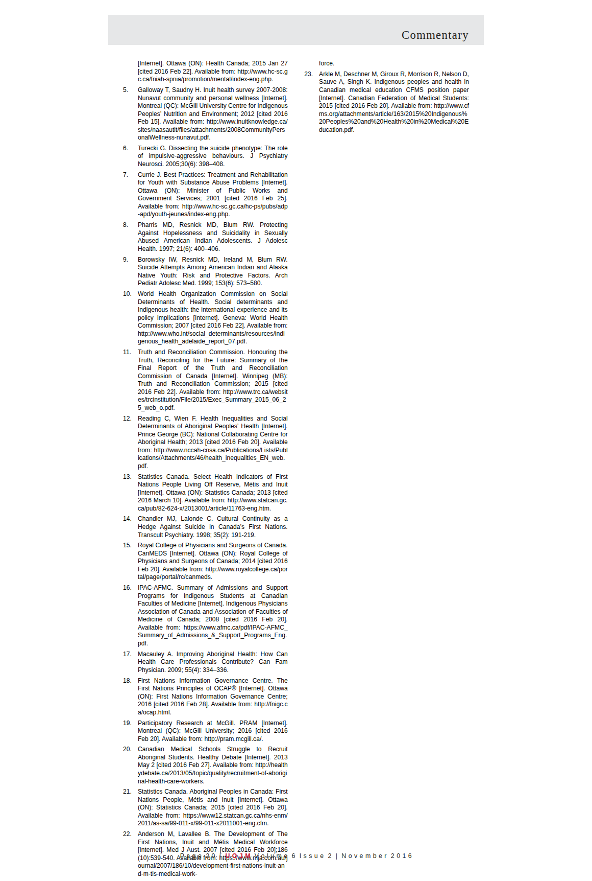Commentary
[Internet]. Ottawa (ON): Health Canada; 2015 Jan 27 [cited 2016 Feb 22]. Available from: http://www.hc-sc.gc.ca/fniah-spnia/promotion/mental/index-eng.php.
5. Galloway T, Saudny H. Inuit health survey 2007-2008: Nunavut community and personal wellness [Internet]. Montreal (QC): McGill University Centre for Indigenous Peoples’ Nutrition and Environment; 2012 [cited 2016 Feb 15]. Available from: http://www.inuitknowledge.ca/sites/naasautit/files/attachments/2008CommunityPersonalWellness-nunavut.pdf.
6. Turecki G. Dissecting the suicide phenotype: The role of impulsive-aggressive behaviours. J Psychiatry Neurosci. 2005;30(6): 398–408.
7. Currie J. Best Practices: Treatment and Rehabilitation for Youth with Substance Abuse Problems [Internet]. Ottawa (ON): Minister of Public Works and Government Services; 2001 [cited 2016 Feb 25]. Available from: http://www.hc-sc.gc.ca/hc-ps/pubs/adp-apd/youth-jeunes/index-eng.php.
8. Pharris MD, Resnick MD, Blum RW. Protecting Against Hopelessness and Suicidality in Sexually Abused American Indian Adolescents. J Adolesc Health. 1997; 21(6): 400–406.
9. Borowsky IW, Resnick MD, Ireland M, Blum RW. Suicide Attempts Among American Indian and Alaska Native Youth: Risk and Protective Factors. Arch Pediatr Adolesc Med. 1999; 153(6): 573–580.
10. World Health Organization Commission on Social Determinants of Health. Social determinants and Indigenous health: the international experience and its policy implications [Internet]. Geneva: World Health Commission; 2007 [cited 2016 Feb 22]. Available from: http://www.who.int/social_determinants/resources/indigenous_health_adelaide_report_07.pdf.
11. Truth and Reconciliation Commission. Honouring the Truth, Reconciling for the Future: Summary of the Final Report of the Truth and Reconciliation Commission of Canada [Internet]. Winnipeg (MB): Truth and Reconciliation Commission; 2015 [cited 2016 Feb 22]. Available from: http://www.trc.ca/websites/trcinstitution/File/2015/Exec_Summary_2015_06_25_web_o.pdf.
12. Reading C, Wien F. Health Inequalities and Social Determinants of Aboriginal Peoples’ Health [Internet]. Prince George (BC): National Collaborating Centre for Aboriginal Health; 2013 [cited 2016 Feb 20]. Available from: http://www.nccah-cnsa.ca/Publications/Lists/Publications/Attachments/46/health_inequalities_EN_web.pdf.
13. Statistics Canada. Select Health Indicators of First Nations People Living Off Reserve, Métis and Inuit [Internet]. Ottawa (ON): Statistics Canada; 2013 [cited 2016 March 10]. Available from: http://www.statcan.gc.ca/pub/82-624-x/2013001/article/11763-eng.htm.
14. Chandler MJ, Lalonde C. Cultural Continuity as a Hedge Against Suicide in Canada’s First Nations. Transcult Psychiatry. 1998; 35(2): 191-219.
15. Royal College of Physicians and Surgeons of Canada. CanMEDS [Internet]. Ottawa (ON): Royal College of Physicians and Surgeons of Canada; 2014 [cited 2016 Feb 20]. Available from: http://www.royalcollege.ca/portal/page/portal/rc/canmeds.
16. IPAC-AFMC. Summary of Admissions and Support Programs for Indigenous Students at Canadian Faculties of Medicine [Internet]. Indigenous Physicians Association of Canada and Association of Faculties of Medicine of Canada; 2008 [cited 2016 Feb 20]. Available from: https://www.afmc.ca/pdf/IPAC-AFMC_Summary_of_Admissions_&_Support_Programs_Eng.pdf.
17. Macauley A. Improving Aboriginal Health: How Can Health Care Professionals Contribute? Can Fam Physician. 2009; 55(4): 334–336.
18. First Nations Information Governance Centre. The First Nations Principles of OCAP® [Internet]. Ottawa (ON): First Nations Information Governance Centre; 2016 [cited 2016 Feb 28]. Available from: http://fnigc.ca/ocap.html.
19. Participatory Research at McGill. PRAM [Internet]. Montreal (QC): McGill University; 2016 [cited 2016 Feb 20]. Available from: http://pram.mcgill.ca/.
20. Canadian Medical Schools Struggle to Recruit Aboriginal Students. Healthy Debate [Internet]. 2013 May 2 [cited 2016 Feb 27]. Available from: http://healthydebate.ca/2013/05/topic/quality/recruitment-of-aboriginal-health-care-workers.
21. Statistics Canada. Aboriginal Peoples in Canada: First Nations People, Métis and Inuit [Internet]. Ottawa (ON): Statistics Canada; 2015 [cited 2016 Feb 20]. Available from: https://www12.statcan.gc.ca/nhs-enm/2011/as-sa/99-011-x/99-011-x2011001-eng.cfm.
22. Anderson M, Lavallee B. The Development of The First Nations, Inuit and Métis Medical Workforce [Internet]. Med J Aust. 2007 [cited 2016 Feb 20];186 (10):539-540. Available from: https://www.mja.com.au/journal/2007/186/10/development-first-nations-inuit-and-m-tis-medical-work-
force.
23. Arkle M, Deschner M, Giroux R, Morrison R, Nelson D, Sauve A, Singh K. Indigenous peoples and health in Canadian medical education CFMS position paper [Internet]. Canadian Federation of Medical Students: 2015 [cited 2016 Feb 20]. Available from: http://www.cfms.org/attachments/article/163/2015%20Indigenous%20Peoples%20and%20Health%20in%20Medical%20Education.pdf.
P a g e 2 0 | U O J M V o l u m e 6 I s s u e 2 | N o v e m b e r 2 0 1 6